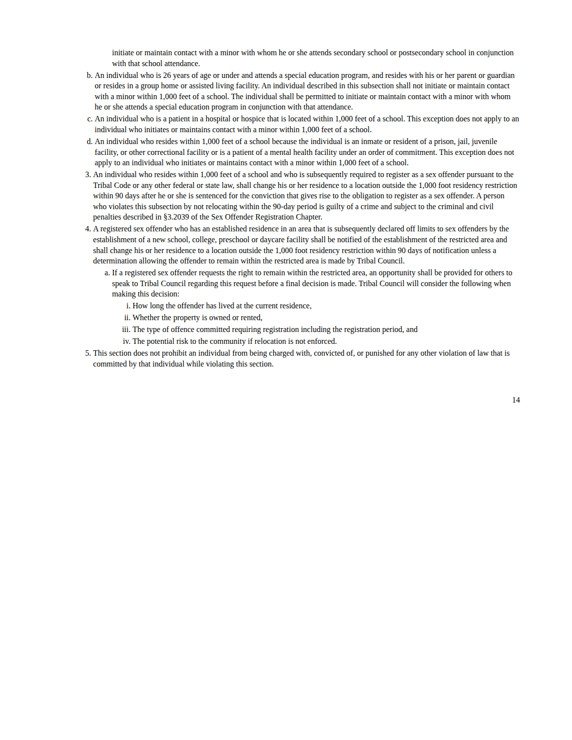initiate or maintain contact with a minor with whom he or she attends secondary school or postsecondary school in conjunction with that school attendance.
An individual who is 26 years of age or under and attends a special education program, and resides with his or her parent or guardian or resides in a group home or assisted living facility. An individual described in this subsection shall not initiate or maintain contact with a minor within 1,000 feet of a school. The individual shall be permitted to initiate or maintain contact with a minor with whom he or she attends a special education program in conjunction with that attendance.
An individual who is a patient in a hospital or hospice that is located within 1,000 feet of a school. This exception does not apply to an individual who initiates or maintains contact with a minor within 1,000 feet of a school.
An individual who resides within 1,000 feet of a school because the individual is an inmate or resident of a prison, jail, juvenile facility, or other correctional facility or is a patient of a mental health facility under an order of commitment. This exception does not apply to an individual who initiates or maintains contact with a minor within 1,000 feet of a school.
An individual who resides within 1,000 feet of a school and who is subsequently required to register as a sex offender pursuant to the Tribal Code or any other federal or state law, shall change his or her residence to a location outside the 1,000 foot residency restriction within 90 days after he or she is sentenced for the conviction that gives rise to the obligation to register as a sex offender. A person who violates this subsection by not relocating within the 90-day period is guilty of a crime and subject to the criminal and civil penalties described in §3.2039 of the Sex Offender Registration Chapter.
A registered sex offender who has an established residence in an area that is subsequently declared off limits to sex offenders by the establishment of a new school, college, preschool or daycare facility shall be notified of the establishment of the restricted area and shall change his or her residence to a location outside the 1,000 foot residency restriction within 90 days of notification unless a determination allowing the offender to remain within the restricted area is made by Tribal Council.
If a registered sex offender requests the right to remain within the restricted area, an opportunity shall be provided for others to speak to Tribal Council regarding this request before a final decision is made. Tribal Council will consider the following when making this decision:
How long the offender has lived at the current residence,
Whether the property is owned or rented,
The type of offence committed requiring registration including the registration period, and
The potential risk to the community if relocation is not enforced.
This section does not prohibit an individual from being charged with, convicted of, or punished for any other violation of law that is committed by that individual while violating this section.
14